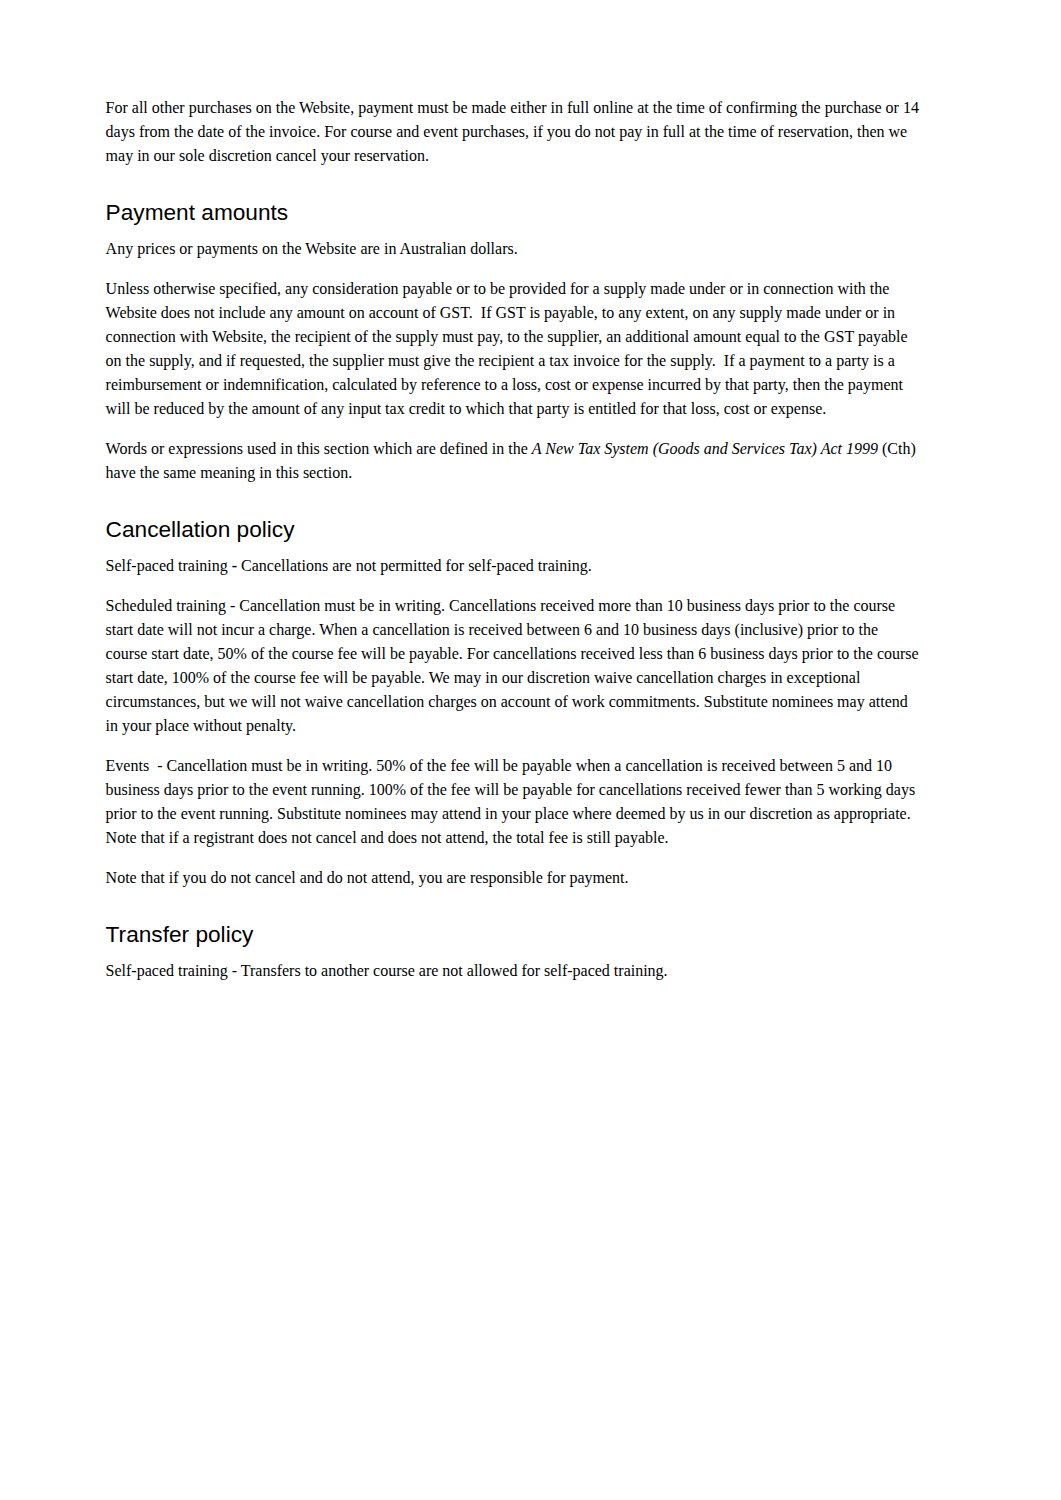For all other purchases on the Website, payment must be made either in full online at the time of confirming the purchase or 14 days from the date of the invoice. For course and event purchases, if you do not pay in full at the time of reservation, then we may in our sole discretion cancel your reservation.
Payment amounts
Any prices or payments on the Website are in Australian dollars.
Unless otherwise specified, any consideration payable or to be provided for a supply made under or in connection with the Website does not include any amount on account of GST. If GST is payable, to any extent, on any supply made under or in connection with Website, the recipient of the supply must pay, to the supplier, an additional amount equal to the GST payable on the supply, and if requested, the supplier must give the recipient a tax invoice for the supply. If a payment to a party is a reimbursement or indemnification, calculated by reference to a loss, cost or expense incurred by that party, then the payment will be reduced by the amount of any input tax credit to which that party is entitled for that loss, cost or expense.
Words or expressions used in this section which are defined in the A New Tax System (Goods and Services Tax) Act 1999 (Cth) have the same meaning in this section.
Cancellation policy
Self-paced training - Cancellations are not permitted for self-paced training.
Scheduled training - Cancellation must be in writing. Cancellations received more than 10 business days prior to the course start date will not incur a charge. When a cancellation is received between 6 and 10 business days (inclusive) prior to the course start date, 50% of the course fee will be payable. For cancellations received less than 6 business days prior to the course start date, 100% of the course fee will be payable. We may in our discretion waive cancellation charges in exceptional circumstances, but we will not waive cancellation charges on account of work commitments. Substitute nominees may attend in your place without penalty.
Events - Cancellation must be in writing. 50% of the fee will be payable when a cancellation is received between 5 and 10 business days prior to the event running. 100% of the fee will be payable for cancellations received fewer than 5 working days prior to the event running. Substitute nominees may attend in your place where deemed by us in our discretion as appropriate. Note that if a registrant does not cancel and does not attend, the total fee is still payable.
Note that if you do not cancel and do not attend, you are responsible for payment.
Transfer policy
Self-paced training - Transfers to another course are not allowed for self-paced training.